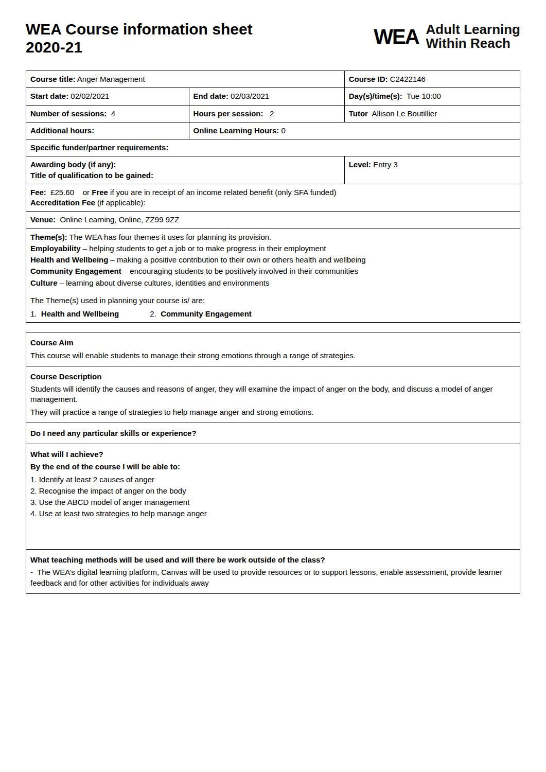WEA Course information sheet 2020-21
WEA
Adult Learning
Within Reach
| Course title: Anger Management | Course ID: C2422146 |
| Start date: 02/02/2021 | End date: 02/03/2021 | Day(s)/time(s): Tue 10:00 |
| Number of sessions: 4 | Hours per session: 2 | Tutor Allison Le Boutillier |
| Additional hours: | Online Learning Hours: 0 |
| Specific funder/partner requirements: |
| Awarding body (if any): Title of qualification to be gained: | Level: Entry 3 |
| Fee: £25.60 or Free if you are in receipt of an income related benefit (only SFA funded) Accreditation Fee (if applicable): |
| Venue: Online Learning, Online, ZZ99 9ZZ |
| Theme(s): The WEA has four themes it uses for planning its provision. Employability – helping students to get a job or to make progress in their employment Health and Wellbeing – making a positive contribution to their own or others health and wellbeing Community Engagement – encouraging students to be positively involved in their communities Culture – learning about diverse cultures, identities and environments The Theme(s) used in planning your course is/ are: 1. Health and Wellbeing 2. Community Engagement |
| Course Aim This course will enable students to manage their strong emotions through a range of strategies. |
| Course Description Students will identify the causes and reasons of anger, they will examine the impact of anger on the body, and discuss a model of anger management. They will practice a range of strategies to help manage anger and strong emotions. |
| Do I need any particular skills or experience? |
| What will I achieve? By the end of the course I will be able to: 1. Identify at least 2 causes of anger 2. Recognise the impact of anger on the body 3. Use the ABCD model of anger management 4. Use at least two strategies to help manage anger |
| What teaching methods will be used and will there be work outside of the class? - The WEA’s digital learning platform, Canvas will be used to provide resources or to support lessons, enable assessment, provide learner feedback and for other activities for individuals away |